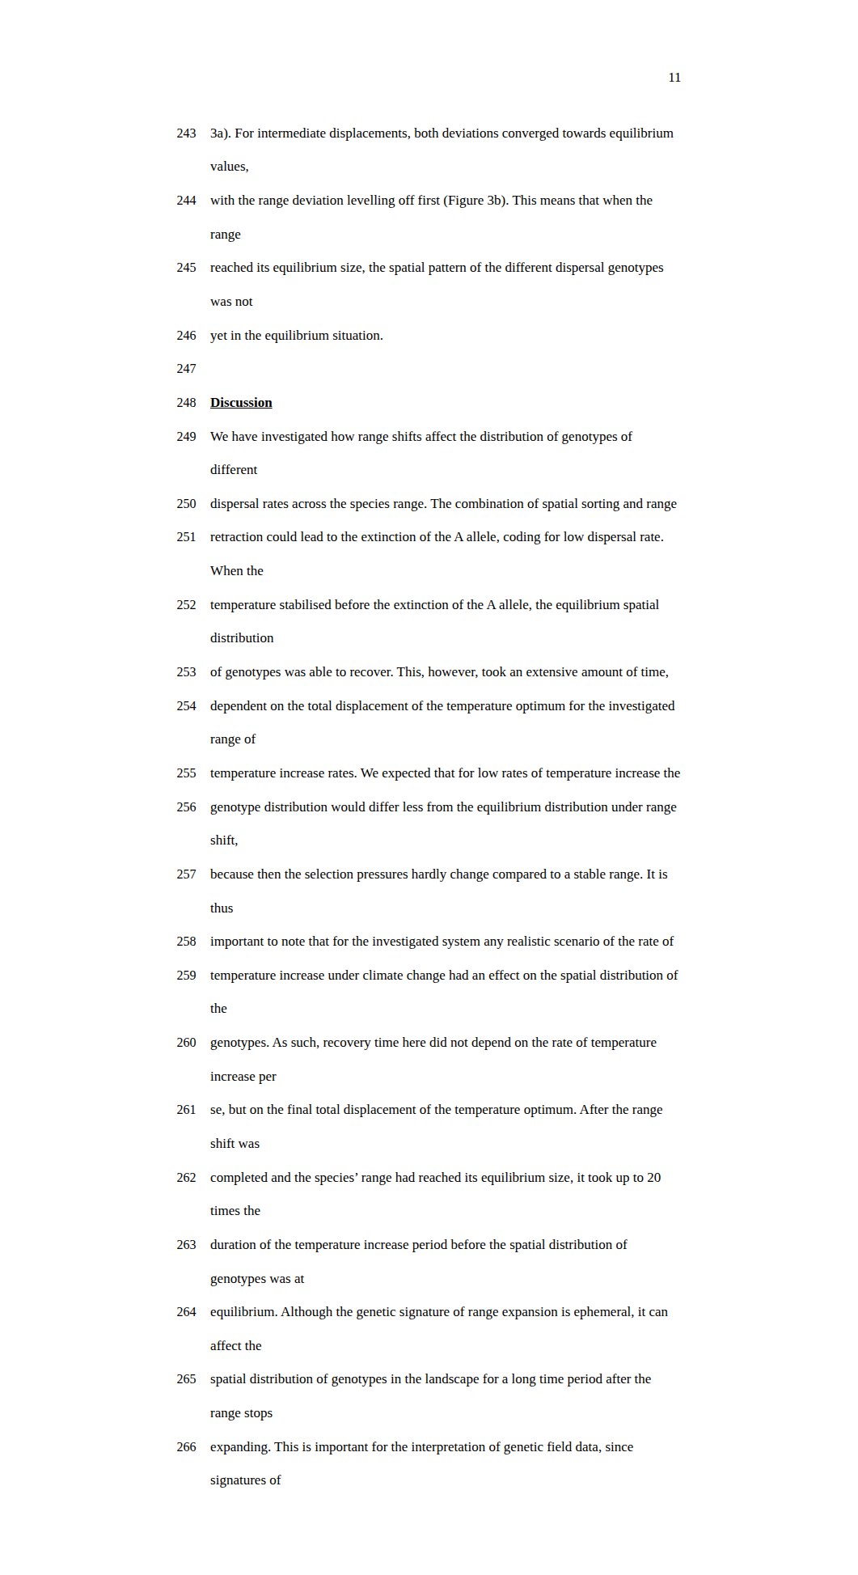11
243 3a). For intermediate displacements, both deviations converged towards equilibrium values,
244 with the range deviation levelling off first (Figure 3b). This means that when the range
245 reached its equilibrium size, the spatial pattern of the different dispersal genotypes was not
246 yet in the equilibrium situation.
247
248
Discussion
249 We have investigated how range shifts affect the distribution of genotypes of different
250 dispersal rates across the species range. The combination of spatial sorting and range
251 retraction could lead to the extinction of the A allele, coding for low dispersal rate. When the
252 temperature stabilised before the extinction of the A allele, the equilibrium spatial distribution
253 of genotypes was able to recover. This, however, took an extensive amount of time,
254 dependent on the total displacement of the temperature optimum for the investigated range of
255 temperature increase rates. We expected that for low rates of temperature increase the
256 genotype distribution would differ less from the equilibrium distribution under range shift,
257 because then the selection pressures hardly change compared to a stable range. It is thus
258 important to note that for the investigated system any realistic scenario of the rate of
259 temperature increase under climate change had an effect on the spatial distribution of the
260 genotypes. As such, recovery time here did not depend on the rate of temperature increase per
261 se, but on the final total displacement of the temperature optimum. After the range shift was
262 completed and the species’ range had reached its equilibrium size, it took up to 20 times the
263 duration of the temperature increase period before the spatial distribution of genotypes was at
264 equilibrium. Although the genetic signature of range expansion is ephemeral, it can affect the
265 spatial distribution of genotypes in the landscape for a long time period after the range stops
266 expanding. This is important for the interpretation of genetic field data, since signatures of